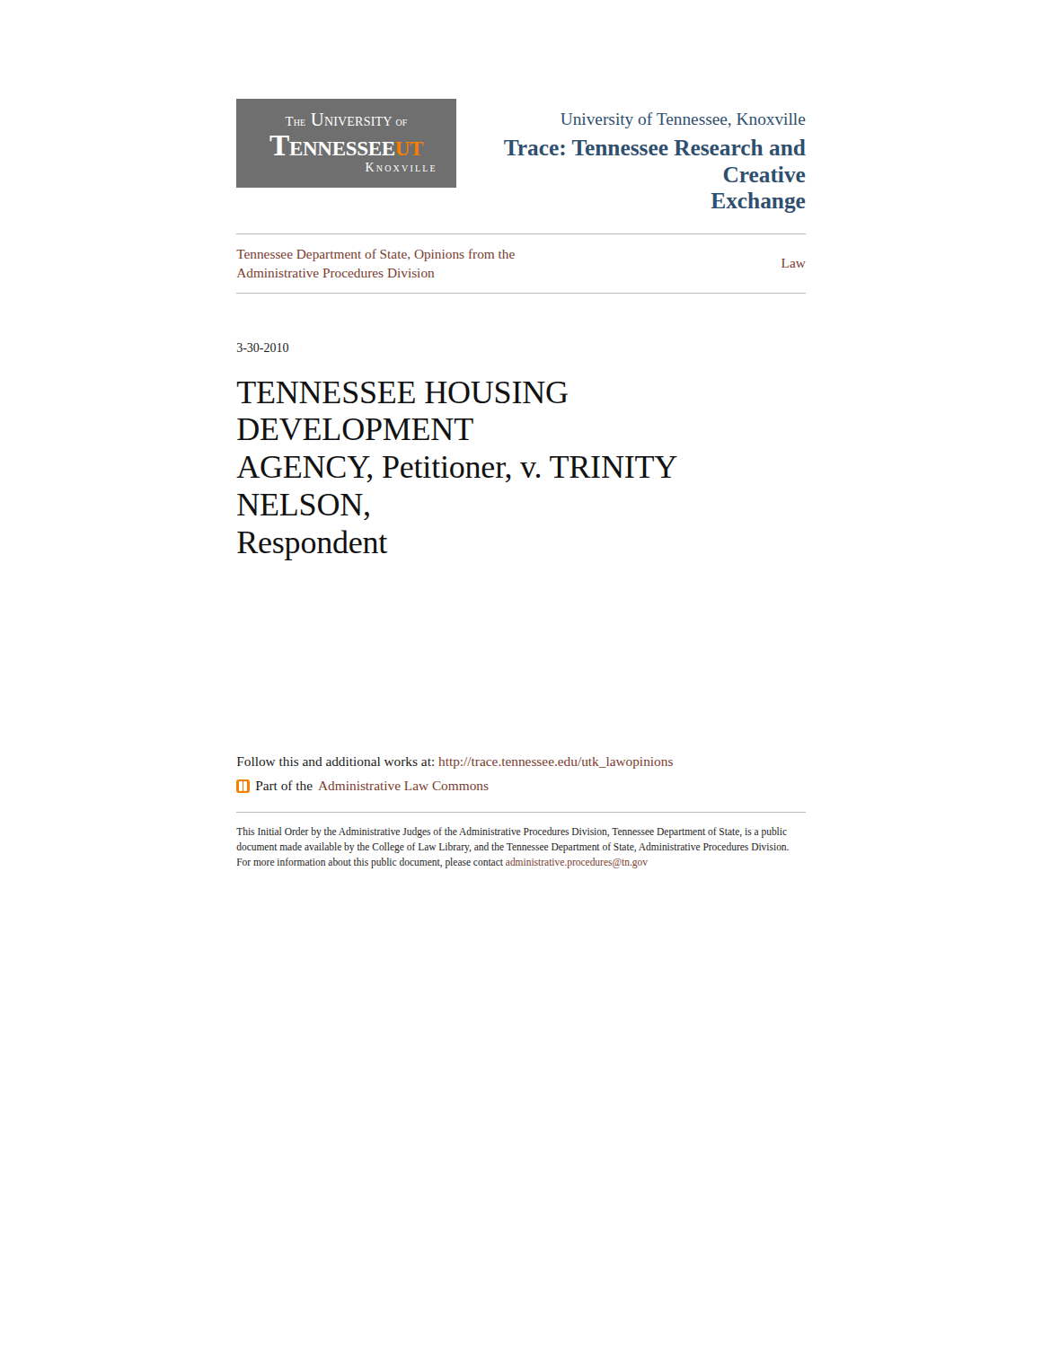The University of Tennesseeut Knoxville
University of Tennessee, Knoxville
Trace: Tennessee Research and Creative
Exchange
Tennessee Department of State, Opinions from the
Administrative Procedures Division
Law
3-30-2010
TENNESSEE HOUSING DEVELOPMENT
AGENCY, Petitioner, v. TRINITY NELSON,
Respondent
Follow this and additional works at: http://trace.tennessee.edu/utk_lawopinions
Part of the Administrative Law Commons
This Initial Order by the Administrative Judges of the Administrative Procedures Division, Tennessee Department of State, is a public document made available by the College of Law Library, and the Tennessee Department of State, Administrative Procedures Division. For more information about this public document, please contact administrative.procedures@tn.gov